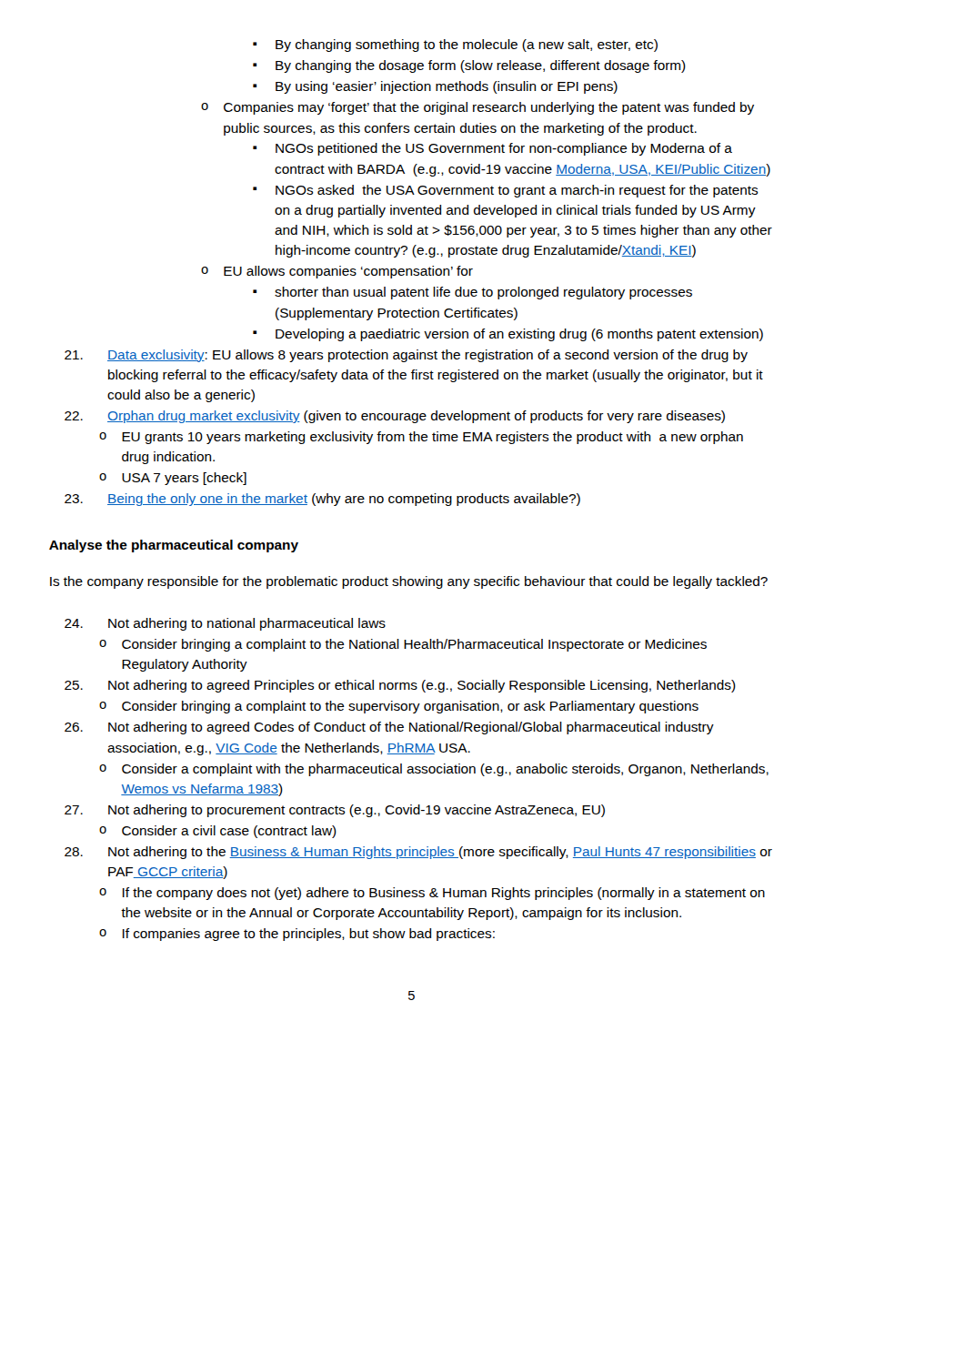By changing something to the molecule (a new salt, ester, etc)
By changing the dosage form (slow release, different dosage form)
By using ‘easier’ injection methods (insulin or EPI pens)
Companies may ‘forget’ that the original research underlying the patent was funded by public sources, as this confers certain duties on the marketing of the product.
NGOs petitioned the US Government for non-compliance by Moderna of a contract with BARDA (e.g., covid-19 vaccine Moderna, USA, KEI/Public Citizen)
NGOs asked the USA Government to grant a march-in request for the patents on a drug partially invented and developed in clinical trials funded by US Army and NIH, which is sold at > $156,000 per year, 3 to 5 times higher than any other high-income country? (e.g., prostate drug Enzalutamide/Xtandi, KEI)
EU allows companies ‘compensation’ for
shorter than usual patent life due to prolonged regulatory processes (Supplementary Protection Certificates)
Developing a paediatric version of an existing drug (6 months patent extension)
21.
Data exclusivity: EU allows 8 years protection against the registration of a second version of the drug by blocking referral to the efficacy/safety data of the first registered on the market (usually the originator, but it could also be a generic)
22.
Orphan drug market exclusivity (given to encourage development of products for very rare diseases)
EU grants 10 years marketing exclusivity from the time EMA registers the product with a new orphan drug indication.
USA 7 years [check]
23.
Being the only one in the market (why are no competing products available?)
Analyse the pharmaceutical company
Is the company responsible for the problematic product showing any specific behaviour that could be legally tackled?
24.
Not adhering to national pharmaceutical laws
Consider bringing a complaint to the National Health/Pharmaceutical Inspectorate or Medicines Regulatory Authority
25.
Not adhering to agreed Principles or ethical norms (e.g., Socially Responsible Licensing, Netherlands)
Consider bringing a complaint to the supervisory organisation, or ask Parliamentary questions
26.
Not adhering to agreed Codes of Conduct of the National/Regional/Global pharmaceutical industry association, e.g., VIG Code the Netherlands, PhRMA USA.
Consider a complaint with the pharmaceutical association (e.g., anabolic steroids, Organon, Netherlands, Wemos vs Nefarma 1983)
27.
Not adhering to procurement contracts (e.g., Covid-19 vaccine AstraZeneca, EU)
Consider a civil case (contract law)
28.
Not adhering to the Business & Human Rights principles (more specifically, Paul Hunts 47 responsibilities or PAF GCCP criteria)
If the company does not (yet) adhere to Business & Human Rights principles (normally in a statement on the website or in the Annual or Corporate Accountability Report), campaign for its inclusion.
If companies agree to the principles, but show bad practices:
5